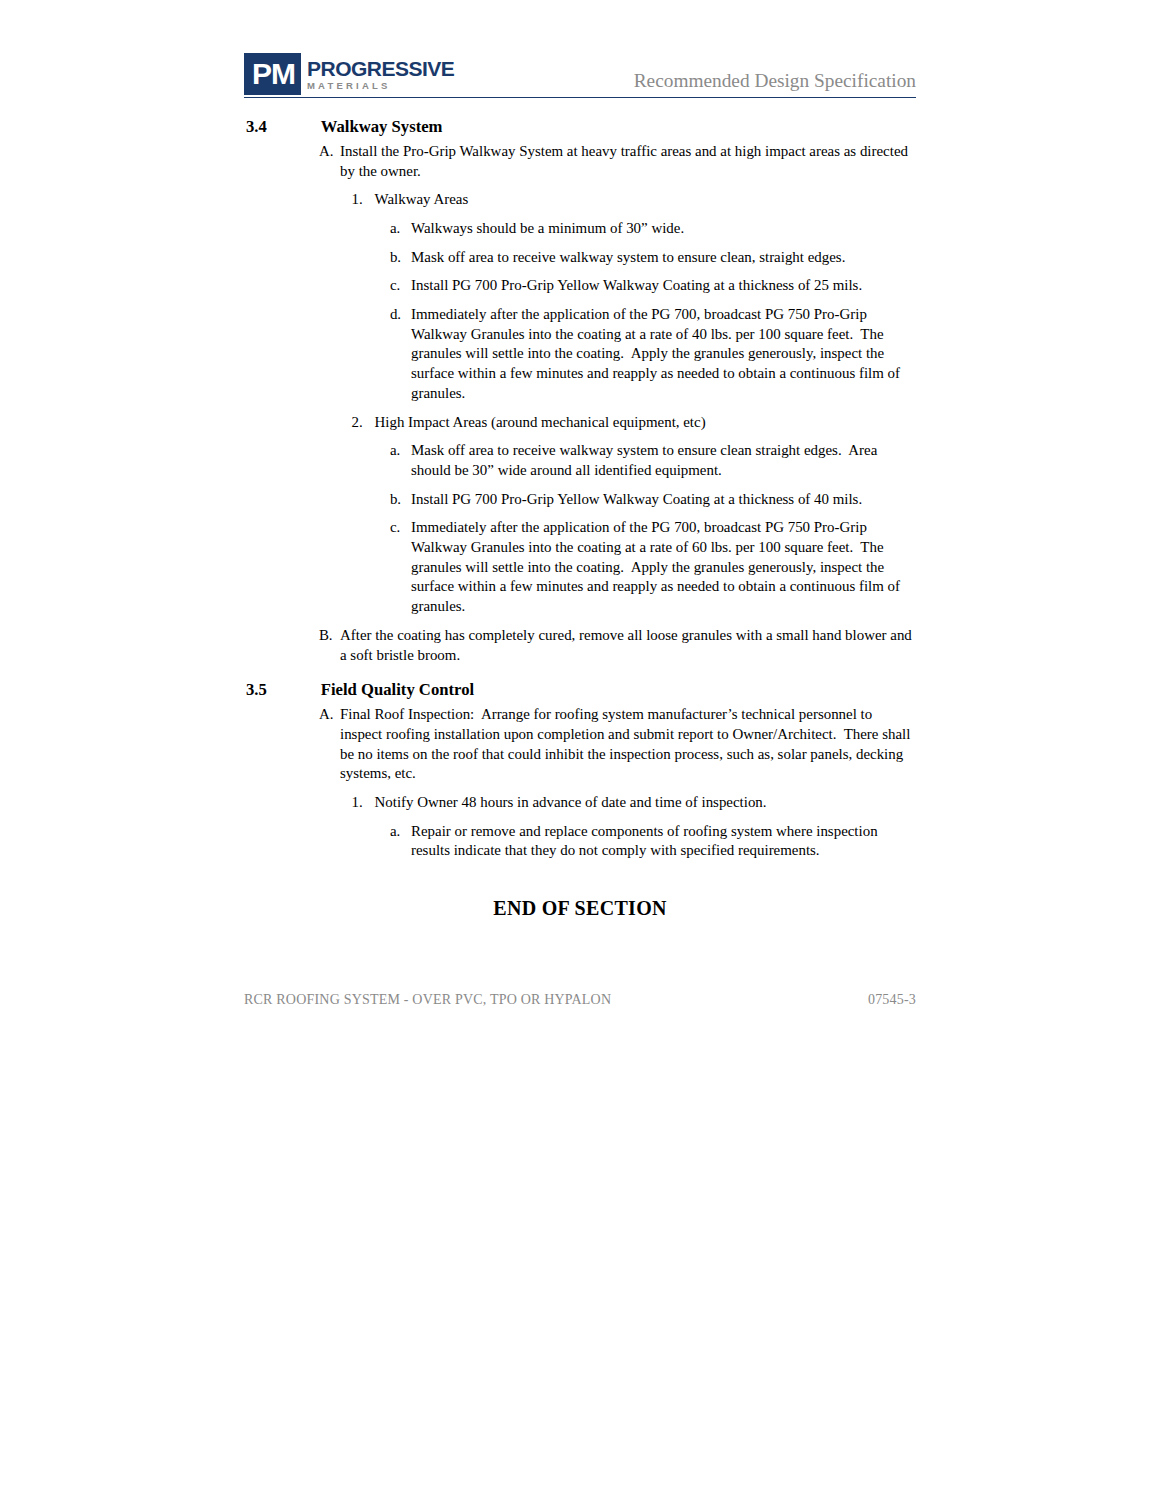PM
PROGRESSIVE
MATERIALS
Recommended Design Specification
3.4
Walkway System
A.
Install the Pro-Grip Walkway System at heavy traffic areas and at high impact areas as directed by the owner.
1.
Walkway Areas
a.
Walkways should be a minimum of 30” wide.
b.
Mask off area to receive walkway system to ensure clean, straight edges.
c.
Install PG 700 Pro-Grip Yellow Walkway Coating at a thickness of 25 mils.
d.
Immediately after the application of the PG 700, broadcast PG 750 Pro-Grip Walkway Granules into the coating at a rate of 40 lbs. per 100 square feet. The granules will settle into the coating. Apply the granules generously, inspect the surface within a few minutes and reapply as needed to obtain a continuous film of granules.
2.
High Impact Areas (around mechanical equipment, etc)
a.
Mask off area to receive walkway system to ensure clean straight edges. Area should be 30” wide around all identified equipment.
b.
Install PG 700 Pro-Grip Yellow Walkway Coating at a thickness of 40 mils.
c.
Immediately after the application of the PG 700, broadcast PG 750 Pro-Grip Walkway Granules into the coating at a rate of 60 lbs. per 100 square feet. The granules will settle into the coating. Apply the granules generously, inspect the surface within a few minutes and reapply as needed to obtain a continuous film of granules.
B.
After the coating has completely cured, remove all loose granules with a small hand blower and a soft bristle broom.
3.5
Field Quality Control
A.
Final Roof Inspection: Arrange for roofing system manufacturer’s technical personnel to inspect roofing installation upon completion and submit report to Owner/Architect. There shall be no items on the roof that could inhibit the inspection process, such as, solar panels, decking systems, etc.
1.
Notify Owner 48 hours in advance of date and time of inspection.
a.
Repair or remove and replace components of roofing system where inspection results indicate that they do not comply with specified requirements.
END OF SECTION
RCR ROOFING SYSTEM - OVER PVC, TPO OR HYPALON
07545-3